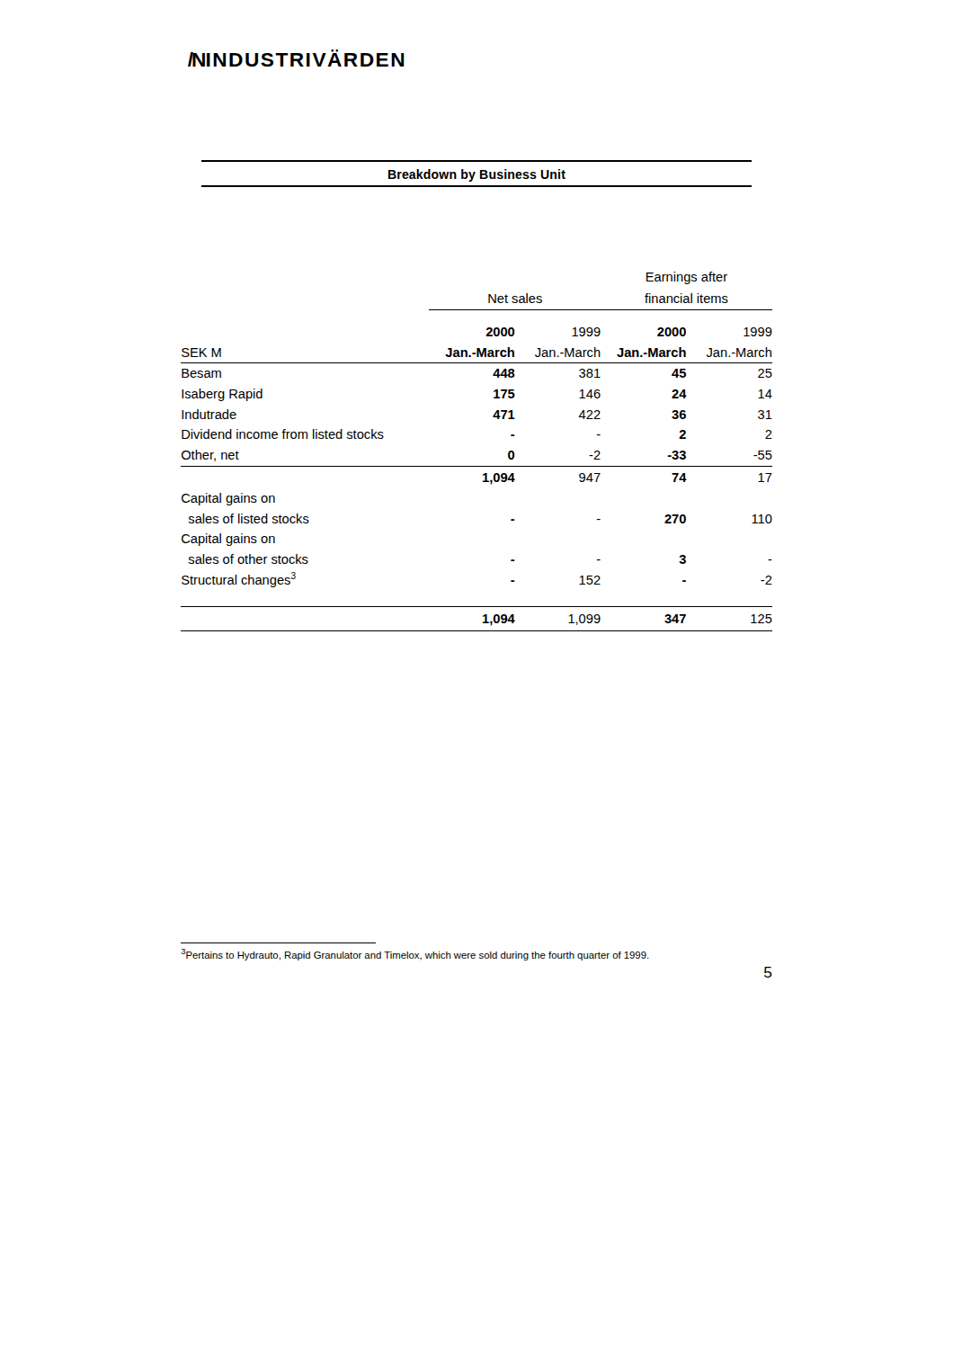/N INDUSTRIVÄRDEN
Breakdown by Business Unit
| | | | Earnings after |
| | Net sales | financial items |
| | 2000 | 1999 | 2000 | 1999 |
| SEK M | Jan.-March | Jan.-March | Jan.-March | Jan.-March |
| Besam | 448 | 381 | 45 | 25 |
| Isaberg Rapid | 175 | 146 | 24 | 14 |
| Indutrade | 471 | 422 | 36 | 31 |
| Dividend income from listed stocks | - | - | 2 | 2 |
| Other, net | 0 | -2 | -33 | -55 |
| | 1,094 | 947 | 74 | 17 |
| Capital gains on | | | | |
| sales of listed stocks | - | - | 270 | 110 |
| Capital gains on | | | | |
| sales of other stocks | - | - | 3 | - |
| Structural changes 3 | - | 152 | - | -2 |
| | 1,094 | 1,099 | 347 | 125 |
3Pertains to Hydrauto, Rapid Granulator and Timelox, which were sold during the fourth quarter of 1999.
5